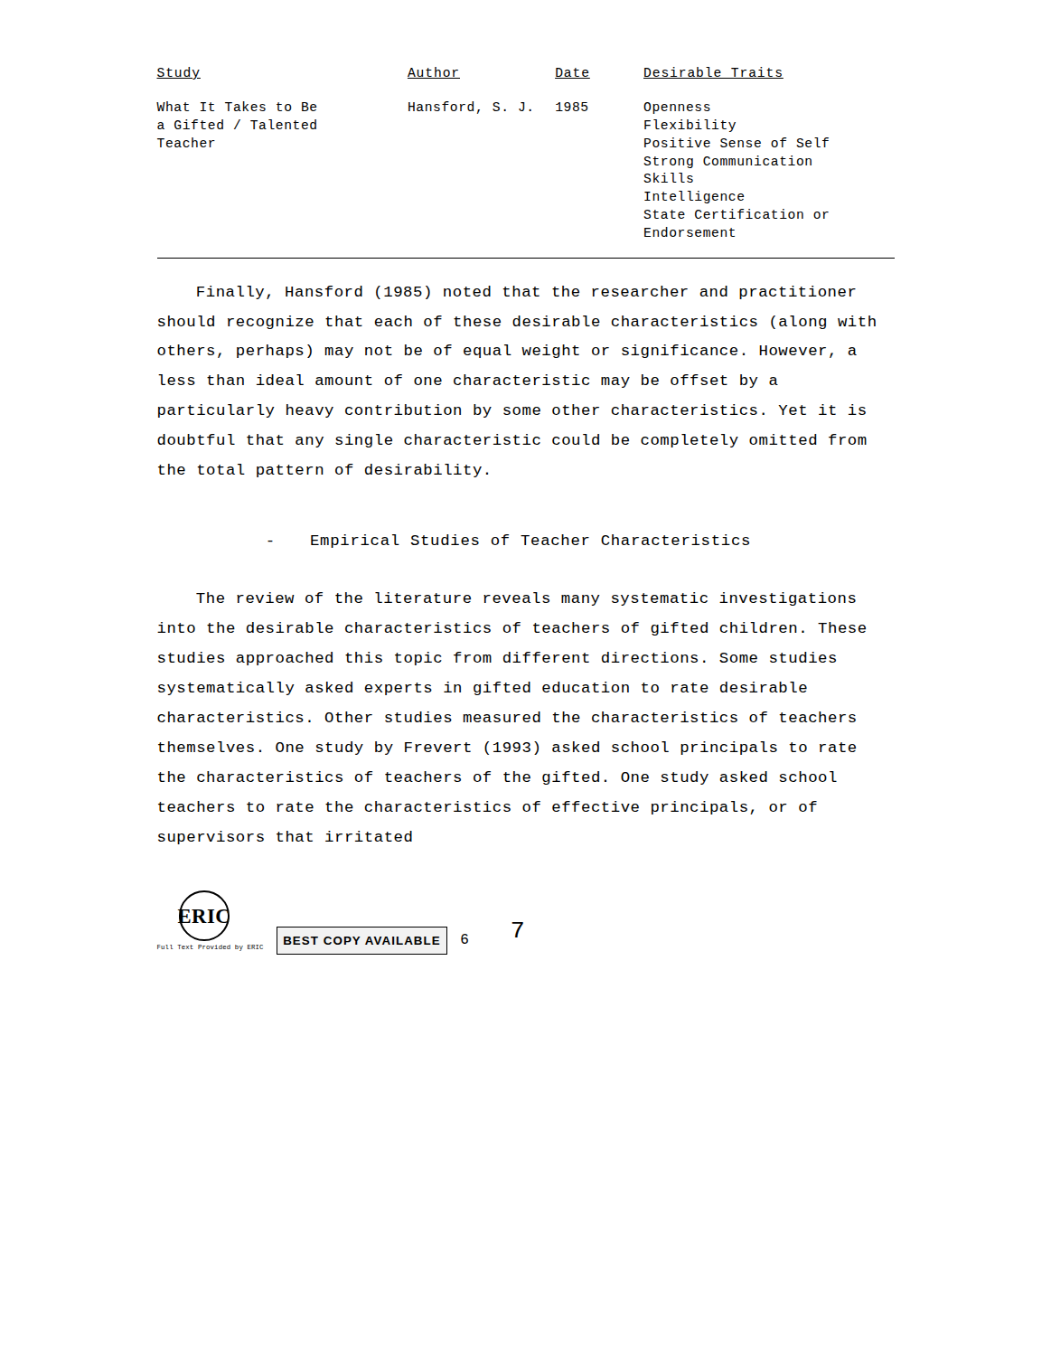| Study | Author | Date | Desirable Traits |
| --- | --- | --- | --- |
| What It Takes to Be a Gifted / Talented Teacher | Hansford, S. J. | 1985 | Openness Flexibility Positive Sense of Self Strong Communication Skills Intelligence State Certification or Endorsement |
Finally, Hansford (1985) noted that the researcher and practitioner should recognize that each of these desirable characteristics (along with others, perhaps) may not be of equal weight or significance. However, a less than ideal amount of one characteristic may be offset by a particularly heavy contribution by some other characteristics. Yet it is doubtful that any single characteristic could be completely omitted from the total pattern of desirability.
-Empirical Studies of Teacher Characteristics
The review of the literature reveals many systematic investigations into the desirable characteristics of teachers of gifted children. These studies approached this topic from different directions. Some studies systematically asked experts in gifted education to rate desirable characteristics. Other studies measured the characteristics of teachers themselves. One study by Frevert (1993) asked school principals to rate the characteristics of teachers of the gifted. One study asked school teachers to rate the characteristics of effective principals, or of supervisors that irritated
ERIC
Full Text Provided by ERIC
BEST COPY AVAILABLE 6 7